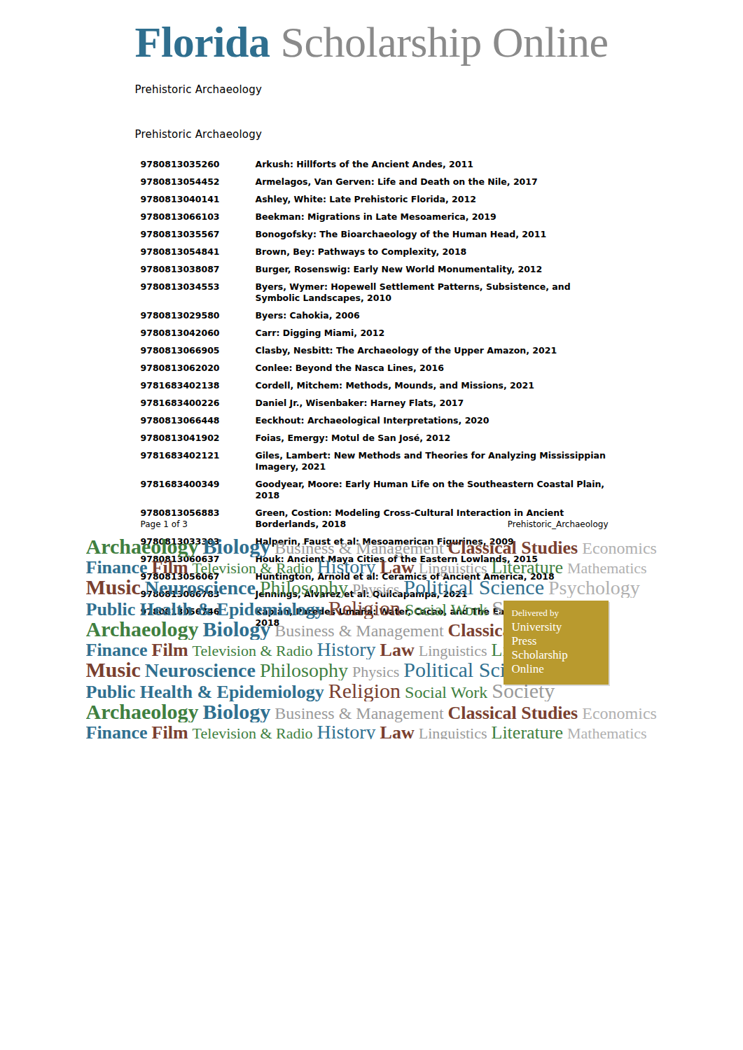Florida Scholarship Online
Prehistoric Archaeology
Prehistoric Archaeology
| 9780813035260 | Arkush: Hillforts of the Ancient Andes, 2011 |
| 9780813054452 | Armelagos, Van Gerven: Life and Death on the Nile, 2017 |
| 9780813040141 | Ashley, White: Late Prehistoric Florida, 2012 |
| 9780813066103 | Beekman: Migrations in Late Mesoamerica, 2019 |
| 9780813035567 | Bonogofsky: The Bioarchaeology of the Human Head, 2011 |
| 9780813054841 | Brown, Bey: Pathways to Complexity, 2018 |
| 9780813038087 | Burger, Rosenswig: Early New World Monumentality, 2012 |
| 9780813034553 | Byers, Wymer: Hopewell Settlement Patterns, Subsistence, and Symbolic Landscapes, 2010 |
| 9780813029580 | Byers: Cahokia, 2006 |
| 9780813042060 | Carr: Digging Miami, 2012 |
| 9780813066905 | Clasby, Nesbitt: The Archaeology of the Upper Amazon, 2021 |
| 9780813062020 | Conlee: Beyond the Nasca Lines, 2016 |
| 9781683402138 | Cordell, Mitchem: Methods, Mounds, and Missions, 2021 |
| 9781683400226 | Daniel Jr., Wisenbaker: Harney Flats, 2017 |
| 9780813066448 | Eeckhout: Archaeological Interpretations, 2020 |
| 9780813041902 | Foias, Emergy: Motul de San José, 2012 |
| 9781683402121 | Giles, Lambert: New Methods and Theories for Analyzing Mississippian Imagery, 2021 |
| 9781683400349 | Goodyear, Moore: Early Human Life on the Southeastern Coastal Plain, 2018 |
| 9780813056883 | Green, Costion: Modeling Cross-Cultural Interaction in Ancient Borderlands, 2018 |
| 9780813033303 | Halperin, Faust et al: Mesoamerican Figurines, 2009 |
| 9780813060637 | Houk: Ancient Maya Cities of the Eastern Lowlands, 2015 |
| 9780813056067 | Huntington, Arnold et al: Ceramics of Ancient America, 2018 |
| 9780813066783 | Jennings, Álvarez et al: Quilcapampa, 2021 |
| 9780813056746 | Kaplan, Paredes Umaña: Water, Cacao, and The Early Maya of Chocóla, 2018 |
Page 1 of 3 Prehistoric_Archaeology
Archaeology Biology Business & Management Classical Studies Economics &
Finance Film Television & Radio History Law Linguistics Literature Mathematics
Music Neuroscience Philosophy Physics Political Science Psychology
Public Health & Epidemiology Religion Social Work Society
Archaeology Biology Business & Management Classical Studies
Finance Film Television & Radio History Law Linguistics Literatu
Music Neuroscience Philosophy Physics Political Science
Public Health & Epidemiology Religion Social Work Society
Archaeology Biology Business & Management Classical Studies Economics &
Finance Film Television & Radio History Law Linguistics Literature Mathematics
Delivered by University
Press
Scholarship
Online